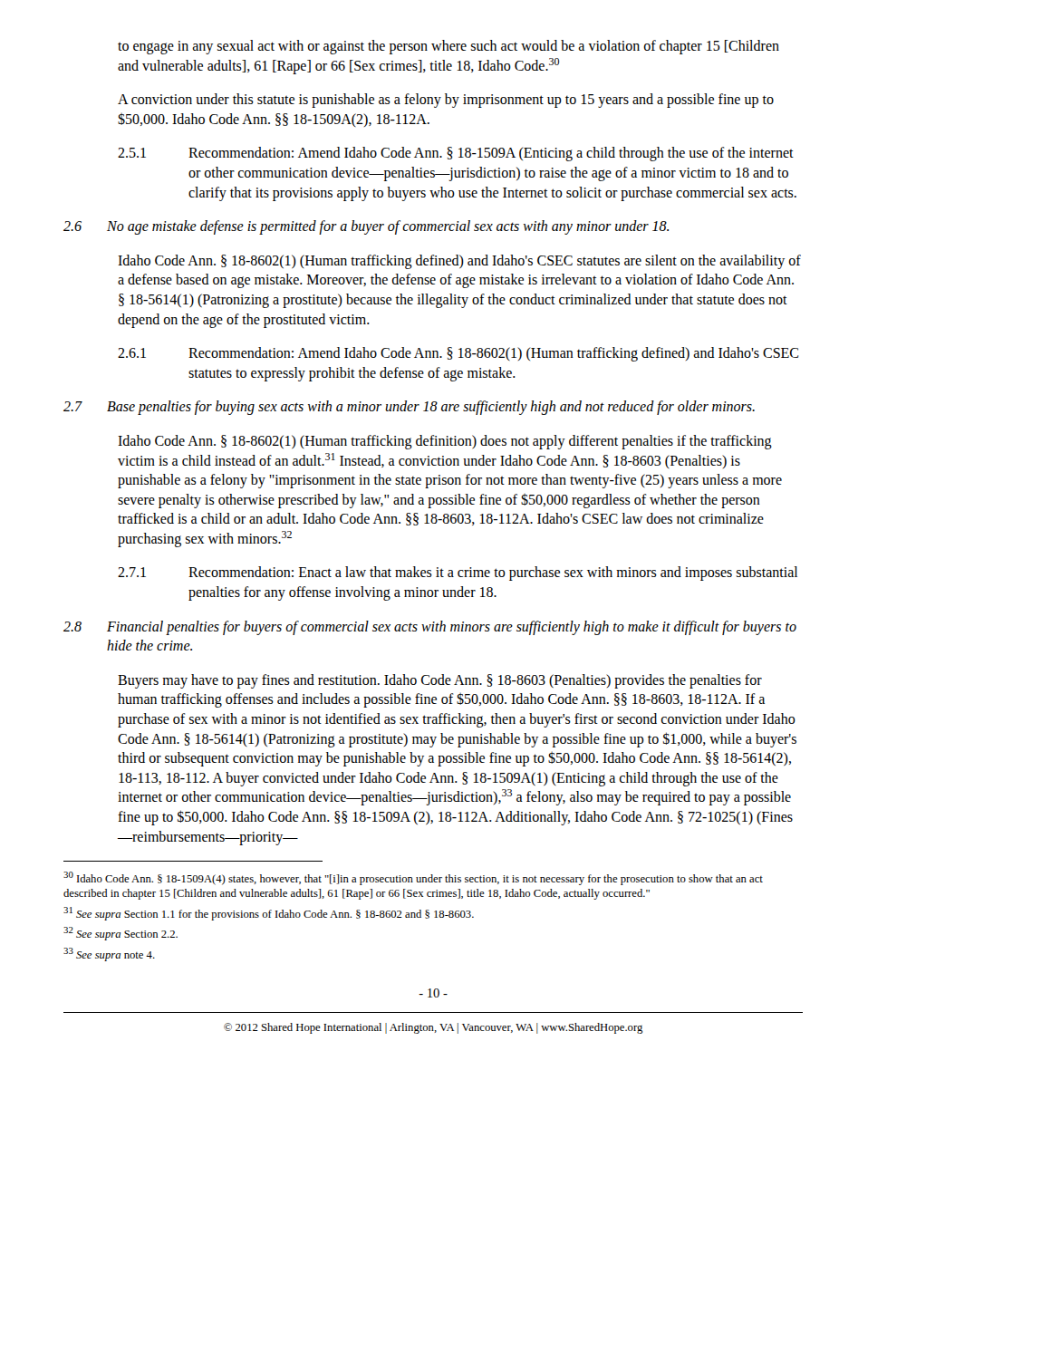to engage in any sexual act with or against the person where such act would be a violation of chapter 15 [Children and vulnerable adults], 61 [Rape] or 66 [Sex crimes], title 18, Idaho Code.30
A conviction under this statute is punishable as a felony by imprisonment up to 15 years and a possible fine up to $50,000. Idaho Code Ann. §§ 18-1509A(2), 18-112A.
2.5.1
Recommendation: Amend Idaho Code Ann. § 18-1509A (Enticing a child through the use of the internet or other communication device—penalties—jurisdiction) to raise the age of a minor victim to 18 and to clarify that its provisions apply to buyers who use the Internet to solicit or purchase commercial sex acts.
2.6
No age mistake defense is permitted for a buyer of commercial sex acts with any minor under 18.
Idaho Code Ann. § 18-8602(1) (Human trafficking defined) and Idaho's CSEC statutes are silent on the availability of a defense based on age mistake. Moreover, the defense of age mistake is irrelevant to a violation of Idaho Code Ann. § 18-5614(1) (Patronizing a prostitute) because the illegality of the conduct criminalized under that statute does not depend on the age of the prostituted victim.
2.6.1
Recommendation: Amend Idaho Code Ann. § 18-8602(1) (Human trafficking defined) and Idaho's CSEC statutes to expressly prohibit the defense of age mistake.
2.7
Base penalties for buying sex acts with a minor under 18 are sufficiently high and not reduced for older minors.
Idaho Code Ann. § 18-8602(1) (Human trafficking definition) does not apply different penalties if the trafficking victim is a child instead of an adult.31 Instead, a conviction under Idaho Code Ann. § 18-8603 (Penalties) is punishable as a felony by "imprisonment in the state prison for not more than twenty-five (25) years unless a more severe penalty is otherwise prescribed by law," and a possible fine of $50,000 regardless of whether the person trafficked is a child or an adult. Idaho Code Ann. §§ 18-8603, 18-112A. Idaho's CSEC law does not criminalize purchasing sex with minors.32
2.7.1
Recommendation: Enact a law that makes it a crime to purchase sex with minors and imposes substantial penalties for any offense involving a minor under 18.
2.8
Financial penalties for buyers of commercial sex acts with minors are sufficiently high to make it difficult for buyers to hide the crime.
Buyers may have to pay fines and restitution. Idaho Code Ann. § 18-8603 (Penalties) provides the penalties for human trafficking offenses and includes a possible fine of $50,000. Idaho Code Ann. §§ 18-8603, 18-112A. If a purchase of sex with a minor is not identified as sex trafficking, then a buyer's first or second conviction under Idaho Code Ann. § 18-5614(1) (Patronizing a prostitute) may be punishable by a possible fine up to $1,000, while a buyer's third or subsequent conviction may be punishable by a possible fine up to $50,000. Idaho Code Ann. §§ 18-5614(2), 18-113, 18-112. A buyer convicted under Idaho Code Ann. § 18-1509A(1) (Enticing a child through the use of the internet or other communication device—penalties—jurisdiction),33 a felony, also may be required to pay a possible fine up to $50,000. Idaho Code Ann. §§ 18-1509A (2), 18-112A. Additionally, Idaho Code Ann. § 72-1025(1) (Fines—reimbursements—priority—
30 Idaho Code Ann. § 18-1509A(4) states, however, that "[i]in a prosecution under this section, it is not necessary for the prosecution to show that an act described in chapter 15 [Children and vulnerable adults], 61 [Rape] or 66 [Sex crimes], title 18, Idaho Code, actually occurred."
31 See supra Section 1.1 for the provisions of Idaho Code Ann. § 18-8602 and § 18-8603.
32 See supra Section 2.2.
33 See supra note 4.
- 10 -
© 2012 Shared Hope International | Arlington, VA | Vancouver, WA | www.SharedHope.org